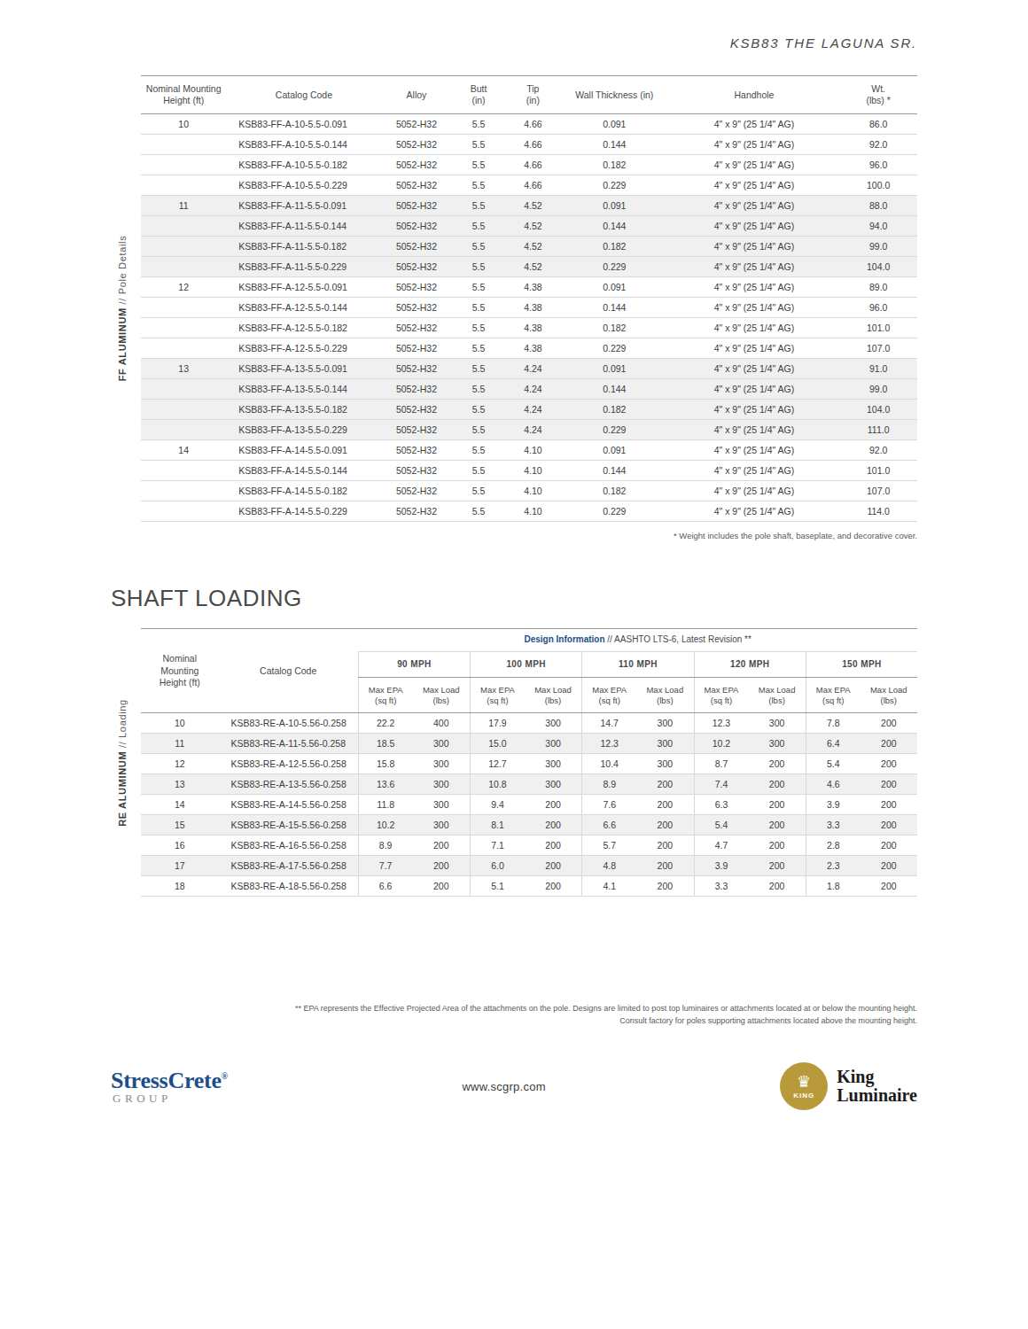KSB83 THE LAGUNA SR.
FF ALUMINUM // Pole Details
| Nominal Mounting Height (ft) | Catalog Code | Alloy | Butt (in) | Tip (in) | Wall Thickness (in) | Handhole | Wt. (lbs) * |
| --- | --- | --- | --- | --- | --- | --- | --- |
| 10 | KSB83-FF-A-10-5.5-0.091 | 5052-H32 | 5.5 | 4.66 | 0.091 | 4" x 9" (25 1/4" AG) | 86.0 |
| | KSB83-FF-A-10-5.5-0.144 | 5052-H32 | 5.5 | 4.66 | 0.144 | 4" x 9" (25 1/4" AG) | 92.0 |
| | KSB83-FF-A-10-5.5-0.182 | 5052-H32 | 5.5 | 4.66 | 0.182 | 4" x 9" (25 1/4" AG) | 96.0 |
| | KSB83-FF-A-10-5.5-0.229 | 5052-H32 | 5.5 | 4.66 | 0.229 | 4" x 9" (25 1/4" AG) | 100.0 |
| 11 | KSB83-FF-A-11-5.5-0.091 | 5052-H32 | 5.5 | 4.52 | 0.091 | 4" x 9" (25 1/4" AG) | 88.0 |
| | KSB83-FF-A-11-5.5-0.144 | 5052-H32 | 5.5 | 4.52 | 0.144 | 4" x 9" (25 1/4" AG) | 94.0 |
| | KSB83-FF-A-11-5.5-0.182 | 5052-H32 | 5.5 | 4.52 | 0.182 | 4" x 9" (25 1/4" AG) | 99.0 |
| | KSB83-FF-A-11-5.5-0.229 | 5052-H32 | 5.5 | 4.52 | 0.229 | 4" x 9" (25 1/4" AG) | 104.0 |
| 12 | KSB83-FF-A-12-5.5-0.091 | 5052-H32 | 5.5 | 4.38 | 0.091 | 4" x 9" (25 1/4" AG) | 89.0 |
| | KSB83-FF-A-12-5.5-0.144 | 5052-H32 | 5.5 | 4.38 | 0.144 | 4" x 9" (25 1/4" AG) | 96.0 |
| | KSB83-FF-A-12-5.5-0.182 | 5052-H32 | 5.5 | 4.38 | 0.182 | 4" x 9" (25 1/4" AG) | 101.0 |
| | KSB83-FF-A-12-5.5-0.229 | 5052-H32 | 5.5 | 4.38 | 0.229 | 4" x 9" (25 1/4" AG) | 107.0 |
| 13 | KSB83-FF-A-13-5.5-0.091 | 5052-H32 | 5.5 | 4.24 | 0.091 | 4" x 9" (25 1/4" AG) | 91.0 |
| | KSB83-FF-A-13-5.5-0.144 | 5052-H32 | 5.5 | 4.24 | 0.144 | 4" x 9" (25 1/4" AG) | 99.0 |
| | KSB83-FF-A-13-5.5-0.182 | 5052-H32 | 5.5 | 4.24 | 0.182 | 4" x 9" (25 1/4" AG) | 104.0 |
| | KSB83-FF-A-13-5.5-0.229 | 5052-H32 | 5.5 | 4.24 | 0.229 | 4" x 9" (25 1/4" AG) | 111.0 |
| 14 | KSB83-FF-A-14-5.5-0.091 | 5052-H32 | 5.5 | 4.10 | 0.091 | 4" x 9" (25 1/4" AG) | 92.0 |
| | KSB83-FF-A-14-5.5-0.144 | 5052-H32 | 5.5 | 4.10 | 0.144 | 4" x 9" (25 1/4" AG) | 101.0 |
| | KSB83-FF-A-14-5.5-0.182 | 5052-H32 | 5.5 | 4.10 | 0.182 | 4" x 9" (25 1/4" AG) | 107.0 |
| | KSB83-FF-A-14-5.5-0.229 | 5052-H32 | 5.5 | 4.10 | 0.229 | 4" x 9" (25 1/4" AG) | 114.0 |
* Weight includes the pole shaft, baseplate, and decorative cover.
SHAFT LOADING
RE ALUMINUM // Loading
| Nominal Mounting Height (ft) | Catalog Code | Design Information // AASHTO LTS-6, Latest Revision ** |
| --- | --- | --- |
| 90 MPH | 100 MPH | 110 MPH | 120 MPH | 150 MPH |
| Max EPA (sq ft) | Max Load (lbs) | Max EPA (sq ft) | Max Load (lbs) | Max EPA (sq ft) | Max Load (lbs) | Max EPA (sq ft) | Max Load (lbs) | Max EPA (sq ft) | Max Load (lbs) |
| 10 | KSB83-RE-A-10-5.56-0.258 | 22.2 | 400 | 17.9 | 300 | 14.7 | 300 | 12.3 | 300 | 7.8 | 200 |
| 11 | KSB83-RE-A-11-5.56-0.258 | 18.5 | 300 | 15.0 | 300 | 12.3 | 300 | 10.2 | 300 | 6.4 | 200 |
| 12 | KSB83-RE-A-12-5.56-0.258 | 15.8 | 300 | 12.7 | 300 | 10.4 | 300 | 8.7 | 200 | 5.4 | 200 |
| 13 | KSB83-RE-A-13-5.56-0.258 | 13.6 | 300 | 10.8 | 300 | 8.9 | 200 | 7.4 | 200 | 4.6 | 200 |
| 14 | KSB83-RE-A-14-5.56-0.258 | 11.8 | 300 | 9.4 | 200 | 7.6 | 200 | 6.3 | 200 | 3.9 | 200 |
| 15 | KSB83-RE-A-15-5.56-0.258 | 10.2 | 300 | 8.1 | 200 | 6.6 | 200 | 5.4 | 200 | 3.3 | 200 |
| 16 | KSB83-RE-A-16-5.56-0.258 | 8.9 | 200 | 7.1 | 200 | 5.7 | 200 | 4.7 | 200 | 2.8 | 200 |
| 17 | KSB83-RE-A-17-5.56-0.258 | 7.7 | 200 | 6.0 | 200 | 4.8 | 200 | 3.9 | 200 | 2.3 | 200 |
| 18 | KSB83-RE-A-18-5.56-0.258 | 6.6 | 200 | 5.1 | 200 | 4.1 | 200 | 3.3 | 200 | 1.8 | 200 |
** EPA represents the Effective Projected Area of the attachments on the pole. Designs are limited to post top luminaires or attachments located at or below the mounting height.
Consult factory for poles supporting attachments located above the mounting height.
StressCrete®
GROUP
www.scgrp.com
♛
KING
King
Luminaire